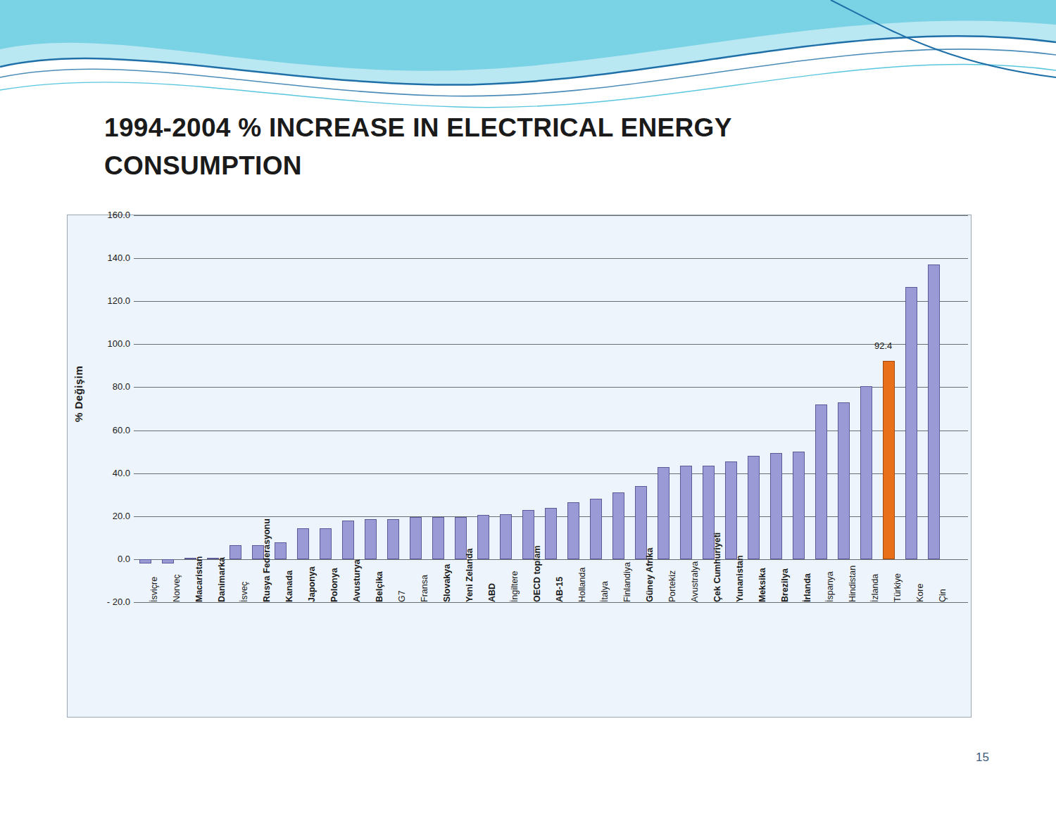1994-2004 % INCREASE IN ELECTRICAL ENERGY
CONSUMPTION
% Değişim
160.0
140.0
120.0
100.0
80.0
60.0
40.0
20.0
0.0
- 20.0
92.4
İsviçre
Norveç
Macaristan
Danimarka
İsveç
Rusya Federasyonu
Kanada
Japonya
Polonya
Avusturya
Belçika
G7
Fransa
Slovakya
Yeni Zelanda
ABD
İngiltere
OECD toplam
AB-15
Hollanda
İtalya
Finlandiya
Güney Afrika
Portekiz
Avustralya
Çek Cumhuriyeti
Yunanistan
Meksika
Brezilya
İrlanda
İspanya
Hindistan
İzlanda
Türkiye
Kore
Çin
15